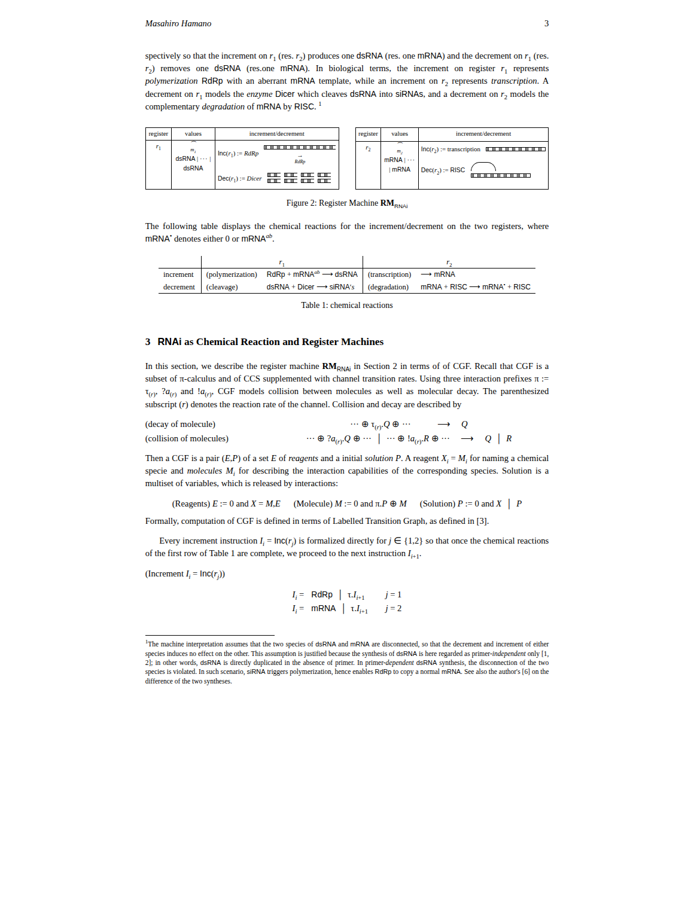Masahiro Hamano 3
spectively so that the increment on r1 (res. r2) produces one dsRNA (res. one mRNA) and the decrement on r1 (res. r2) removes one dsRNA (res.one mRNA). In biological terms, the increment on register r1 represents polymerization RdRp with an aberrant mRNA template, while an increment on r2 represents transcription. A decrement on r1 models the enzyme Dicer which cleaves dsRNA into siRNAs, and a decrement on r2 models the complementary degradation of mRNA by RISC. 1
| register | values | increment/decrement |
| --- | --- | --- |
| r 1 | ⏜ m 1 dsRNA / ··· / dsRNA | Inc ( r 1 ) := RdRp RdRp Dec ( r 1 ) := Dicer |
| register | values | increment/decrement |
| --- | --- | --- |
| r 2 | ⏜ m 2 mRNA / ··· / mRNA | Inc ( r 2 ) := transcription Dec ( r 2 ) := RISC |
Figure 2: Register Machine RMRNAi
The following table displays the chemical reactions for the increment/decrement on the two registers, where mRNA• denotes either 0 or mRNAab.
| | r 1 | r 2 |
| increment | (polymerization) | RdRp + mRNA ab ⟶ dsRNA | (transcription) | ⟶ mRNA |
| decrement | (cleavage) | dsRNA + Dicer ⟶ siRNA ′ s | (degradation) | mRNA + RISC ⟶ mRNA • + RISC |
Table 1: chemical reactions
3 RNAi as Chemical Reaction and Register Machines
In this section, we describe the register machine RMRNAi in Section 2 in terms of of CGF. Recall that CGF is a subset of π-calculus and of CCS supplemented with channel transition rates. Using three interaction prefixes π := τ(r), ?a(r) and !a(r), CGF models collision between molecules as well as molecular decay. The parenthesized subscript (r) denotes the reaction rate of the channel. Collision and decay are described by
(decay of molecule) ··· ⊕ τ(r).Q ⊕ ··· ⟶ Q
(collision of molecules) ··· ⊕ ?a(r).Q ⊕ ··· │ ··· ⊕ !a(r).R ⊕ ··· ⟶ Q │ R
Then a CGF is a pair (E,P) of a set E of reagents and a initial solution P. A reagent Xi = Mi for naming a chemical specie and molecules Mi for describing the interaction capabilities of the corresponding species. Solution is a multiset of variables, which is released by interactions:
(Reagents) E := 0 and X = M,E (Molecule) M := 0 and π.P ⊕ M (Solution) P := 0 and X │ P
Formally, computation of CGF is defined in terms of Labelled Transition Graph, as defined in [3].
Every increment instruction Ii = Inc(rj) is formalized directly for j ∈ {1,2} so that once the chemical reactions of the first row of Table 1 are complete, we proceed to the next instruction Ii+1.
(Increment Ii = Inc(rj))
| I i = | RdRp │ τ. I i +1 | j = 1 |
| I i = | mRNA │ τ. I i +1 | j = 2 |
1The machine interpretation assumes that the two species of dsRNA and mRNA are disconnected, so that the decrement and increment of either species induces no effect on the other. This assumption is justified because the synthesis of dsRNA is here regarded as primer-independent only [1, 2]; in other words, dsRNA is directly duplicated in the absence of primer. In primer-dependent dsRNA synthesis, the disconnection of the two species is violated. In such scenario, siRNA triggers polymerization, hence enables RdRp to copy a normal mRNA. See also the author's [6] on the difference of the two syntheses.